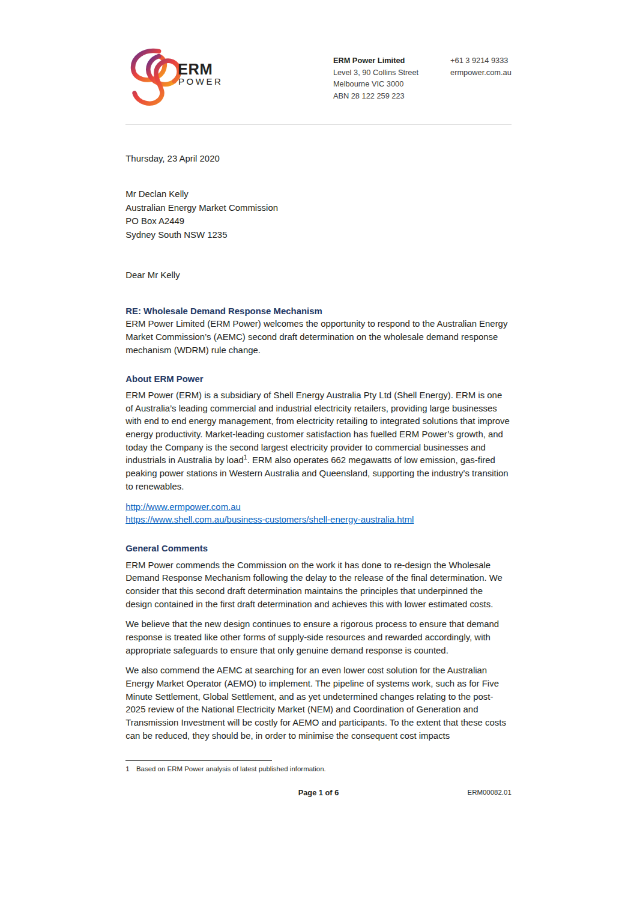ERM POWER
ERM Power Limited
Level 3, 90 Collins Street
Melbourne VIC 3000
ABN 28 122 259 223
+61 3 9214 9333
ermpower.com.au
Thursday, 23 April 2020
Mr Declan Kelly
Australian Energy Market Commission
PO Box A2449
Sydney South NSW 1235
Dear Mr Kelly
RE: Wholesale Demand Response Mechanism
ERM Power Limited (ERM Power) welcomes the opportunity to respond to the Australian Energy Market Commission’s (AEMC) second draft determination on the wholesale demand response mechanism (WDRM) rule change.
About ERM Power
ERM Power (ERM) is a subsidiary of Shell Energy Australia Pty Ltd (Shell Energy). ERM is one of Australia’s leading commercial and industrial electricity retailers, providing large businesses with end to end energy management, from electricity retailing to integrated solutions that improve energy productivity. Market-leading customer satisfaction has fuelled ERM Power’s growth, and today the Company is the second largest electricity provider to commercial businesses and industrials in Australia by load1. ERM also operates 662 megawatts of low emission, gas-fired peaking power stations in Western Australia and Queensland, supporting the industry’s transition to renewables.
http://www.ermpower.com.au https://www.shell.com.au/business-customers/shell-energy-australia.html
General Comments
ERM Power commends the Commission on the work it has done to re-design the Wholesale Demand Response Mechanism following the delay to the release of the final determination. We consider that this second draft determination maintains the principles that underpinned the design contained in the first draft determination and achieves this with lower estimated costs.
We believe that the new design continues to ensure a rigorous process to ensure that demand response is treated like other forms of supply-side resources and rewarded accordingly, with appropriate safeguards to ensure that only genuine demand response is counted.
We also commend the AEMC at searching for an even lower cost solution for the Australian Energy Market Operator (AEMO) to implement. The pipeline of systems work, such as for Five Minute Settlement, Global Settlement, and as yet undetermined changes relating to the post-2025 review of the National Electricity Market (NEM) and Coordination of Generation and Transmission Investment will be costly for AEMO and participants. To the extent that these costs can be reduced, they should be, in order to minimise the consequent cost impacts
1 Based on ERM Power analysis of latest published information.
Page 1 of 6 ERM00082.01